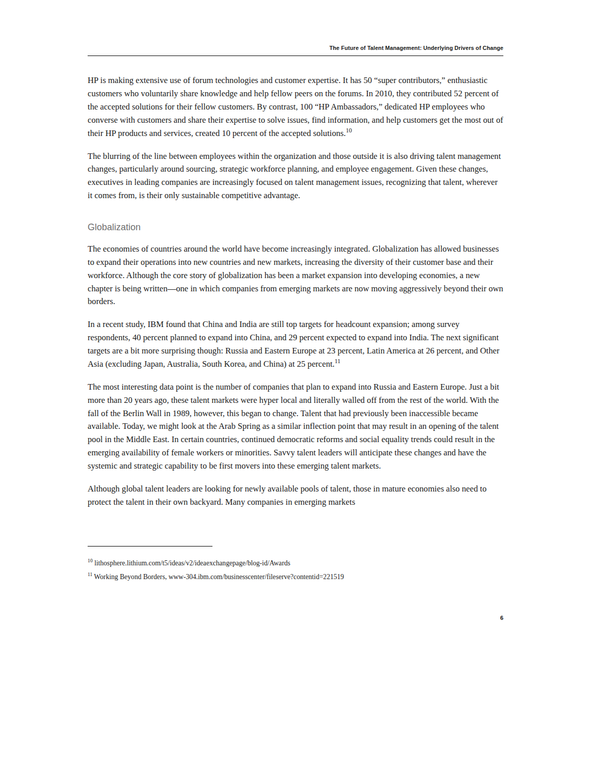The Future of Talent Management: Underlying Drivers of Change
HP is making extensive use of forum technologies and customer expertise. It has 50 “super contributors,” enthusiastic customers who voluntarily share knowledge and help fellow peers on the forums. In 2010, they contributed 52 percent of the accepted solutions for their fellow customers. By contrast, 100 “HP Ambassadors,” dedicated HP employees who converse with customers and share their expertise to solve issues, find information, and help customers get the most out of their HP products and services, created 10 percent of the accepted solutions.10
The blurring of the line between employees within the organization and those outside it is also driving talent management changes, particularly around sourcing, strategic workforce planning, and employee engagement. Given these changes, executives in leading companies are increasingly focused on talent management issues, recognizing that talent, wherever it comes from, is their only sustainable competitive advantage.
Globalization
The economies of countries around the world have become increasingly integrated. Globalization has allowed businesses to expand their operations into new countries and new markets, increasing the diversity of their customer base and their workforce. Although the core story of globalization has been a market expansion into developing economies, a new chapter is being written—one in which companies from emerging markets are now moving aggressively beyond their own borders.
In a recent study, IBM found that China and India are still top targets for headcount expansion; among survey respondents, 40 percent planned to expand into China, and 29 percent expected to expand into India. The next significant targets are a bit more surprising though: Russia and Eastern Europe at 23 percent, Latin America at 26 percent, and Other Asia (excluding Japan, Australia, South Korea, and China) at 25 percent.11
The most interesting data point is the number of companies that plan to expand into Russia and Eastern Europe. Just a bit more than 20 years ago, these talent markets were hyper local and literally walled off from the rest of the world. With the fall of the Berlin Wall in 1989, however, this began to change. Talent that had previously been inaccessible became available. Today, we might look at the Arab Spring as a similar inflection point that may result in an opening of the talent pool in the Middle East. In certain countries, continued democratic reforms and social equality trends could result in the emerging availability of female workers or minorities. Savvy talent leaders will anticipate these changes and have the systemic and strategic capability to be first movers into these emerging talent markets.
Although global talent leaders are looking for newly available pools of talent, those in mature economies also need to protect the talent in their own backyard. Many companies in emerging markets
10 lithosphere.lithium.com/t5/ideas/v2/ideaexchangepage/blog-id/Awards
11 Working Beyond Borders, www-304.ibm.com/businesscenter/fileserve?contentid=221519
6